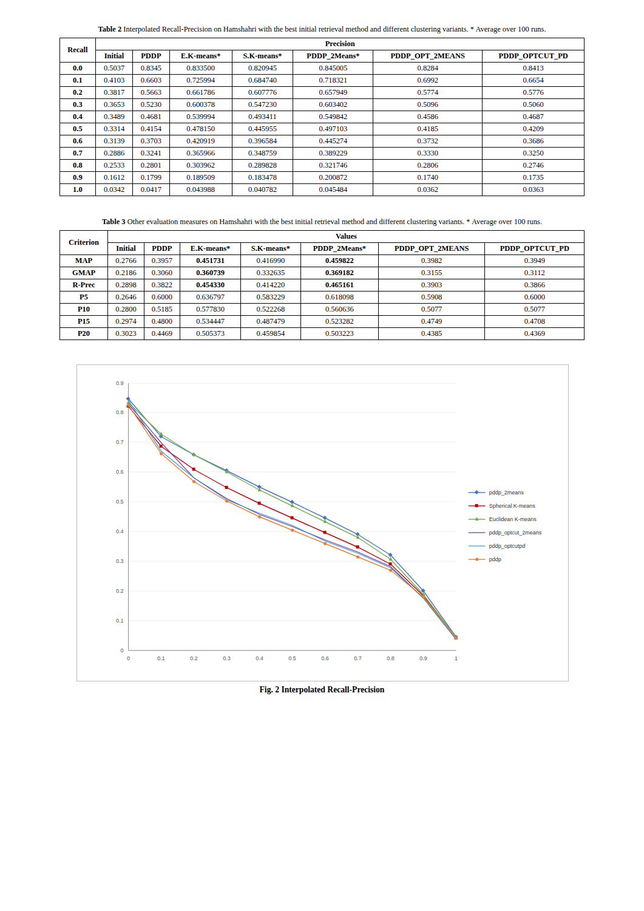Table 2 Interpolated Recall-Precision on Hamshahri with the best initial retrieval method and different clustering variants. * Average over 100 runs.
| Recall | Precision |
| --- | --- |
| Initial | PDDP | E.K-means* | S.K-means* | PDDP_2Means* | PDDP_OPT_2MEANS | PDDP_OPTCUT_PD |
| 0.0 | 0.5037 | 0.8345 | 0.833500 | 0.820945 | 0.845005 | 0.8284 | 0.8413 |
| 0.1 | 0.4103 | 0.6603 | 0.725994 | 0.684740 | 0.718321 | 0.6992 | 0.6654 |
| 0.2 | 0.3817 | 0.5663 | 0.661786 | 0.607776 | 0.657949 | 0.5774 | 0.5776 |
| 0.3 | 0.3653 | 0.5230 | 0.600378 | 0.547230 | 0.603402 | 0.5096 | 0.5060 |
| 0.4 | 0.3489 | 0.4681 | 0.539994 | 0.493411 | 0.549842 | 0.4586 | 0.4687 |
| 0.5 | 0.3314 | 0.4154 | 0.478150 | 0.445955 | 0.497103 | 0.4185 | 0.4209 |
| 0.6 | 0.3139 | 0.3703 | 0.420919 | 0.396584 | 0.445274 | 0.3732 | 0.3686 |
| 0.7 | 0.2886 | 0.3241 | 0.365966 | 0.348759 | 0.389229 | 0.3330 | 0.3250 |
| 0.8 | 0.2533 | 0.2801 | 0.303962 | 0.289828 | 0.321746 | 0.2806 | 0.2746 |
| 0.9 | 0.1612 | 0.1799 | 0.189509 | 0.183478 | 0.200872 | 0.1740 | 0.1735 |
| 1.0 | 0.0342 | 0.0417 | 0.043988 | 0.040782 | 0.045484 | 0.0362 | 0.0363 |
Table 3 Other evaluation measures on Hamshahri with the best initial retrieval method and different clustering variants. * Average over 100 runs.
| Criterion | Values |
| --- | --- |
| Initial | PDDP | E.K-means* | S.K-means* | PDDP_2Means* | PDDP_OPT_2MEANS | PDDP_OPTCUT_PD |
| MAP | 0.2766 | 0.3957 | 0.451731 | 0.416990 | 0.459822 | 0.3982 | 0.3949 |
| GMAP | 0.2186 | 0.3060 | 0.360739 | 0.332635 | 0.369182 | 0.3155 | 0.3112 |
| R-Prec | 0.2898 | 0.3822 | 0.454330 | 0.414220 | 0.465161 | 0.3903 | 0.3866 |
| P5 | 0.2646 | 0.6000 | 0.636797 | 0.583229 | 0.618098 | 0.5908 | 0.6000 |
| P10 | 0.2800 | 0.5185 | 0.577830 | 0.522268 | 0.560636 | 0.5077 | 0.5077 |
| P15 | 0.2974 | 0.4800 | 0.534447 | 0.487479 | 0.523282 | 0.4749 | 0.4708 |
| P20 | 0.3023 | 0.4469 | 0.505373 | 0.459854 | 0.503223 | 0.4385 | 0.4369 |
0 0.1 0.2 0.3 0.4 0.5 0.6 0.7 0.8 0.9 0 0.1 0.2 0.3 0.4 0.5 0.6 0.7 0.8 0.9 1 pddp_2means Spherical K-means Euclidean K-means pddp_optcut_2means pddp_optcutpd pddp
Fig. 2 Interpolated Recall-Precision